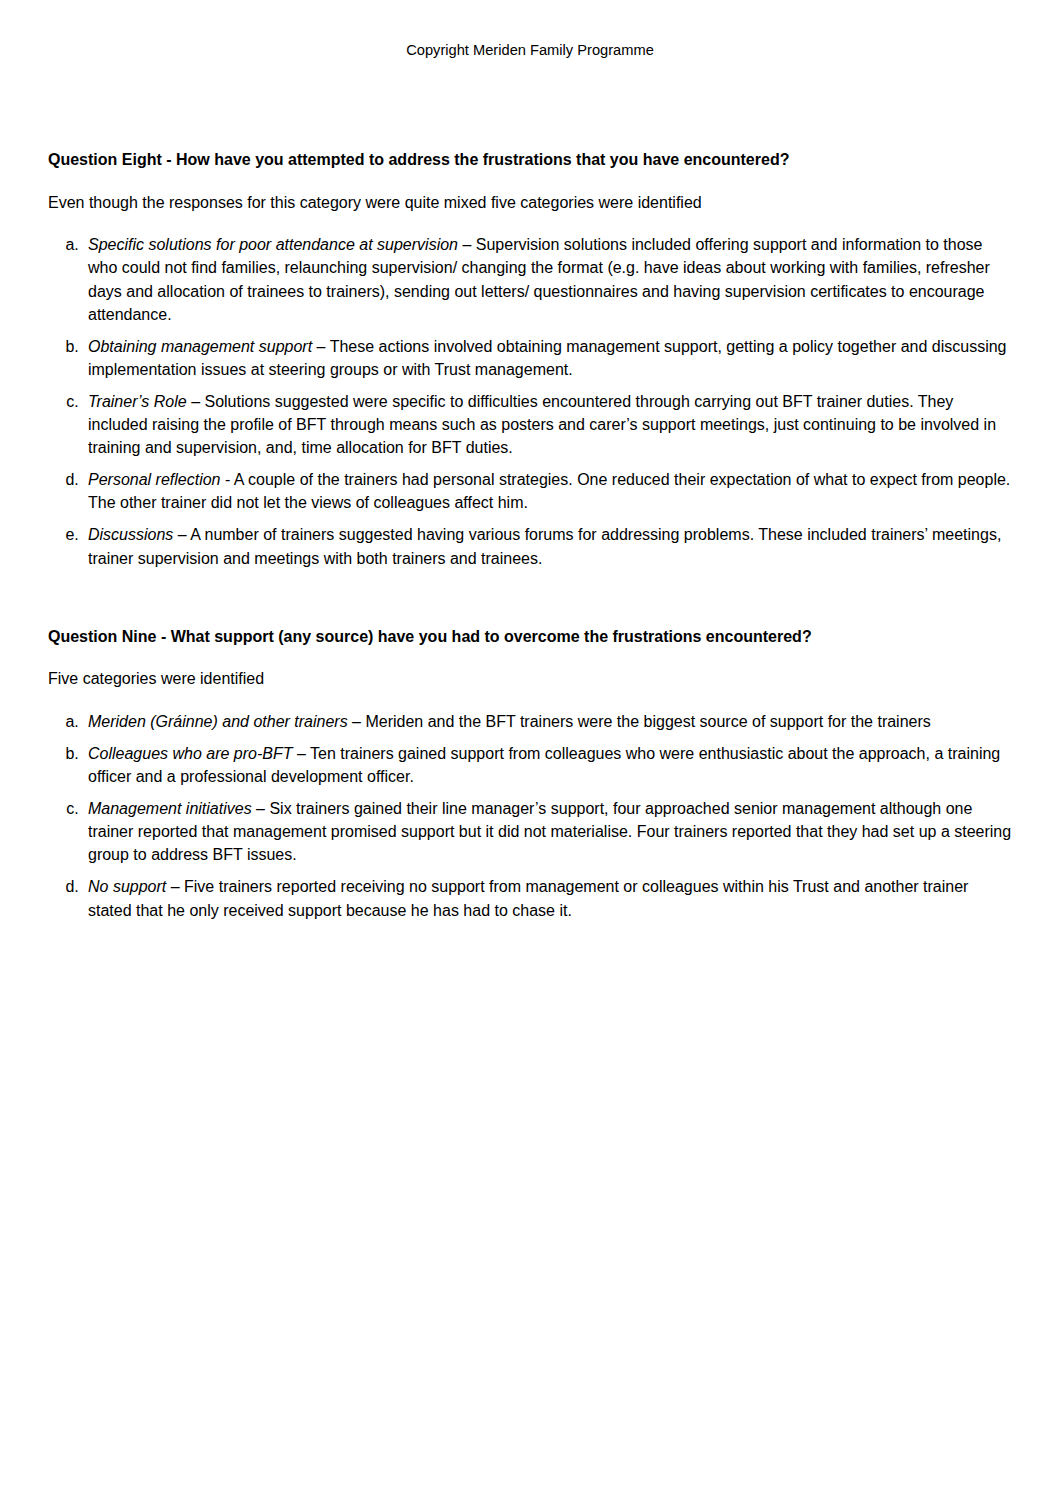Copyright Meriden Family Programme
Question Eight - How have you attempted to address the frustrations that you have encountered?
Even though the responses for this category were quite mixed five categories were identified
Specific solutions for poor attendance at supervision – Supervision solutions included offering support and information to those who could not find families, relaunching supervision/ changing the format (e.g. have ideas about working with families, refresher days and allocation of trainees to trainers), sending out letters/ questionnaires and having supervision certificates to encourage attendance.
Obtaining management support – These actions involved obtaining management support, getting a policy together and discussing implementation issues at steering groups or with Trust management.
Trainer’s Role – Solutions suggested were specific to difficulties encountered through carrying out BFT trainer duties. They included raising the profile of BFT through means such as posters and carer’s support meetings, just continuing to be involved in training and supervision, and, time allocation for BFT duties.
Personal reflection - A couple of the trainers had personal strategies. One reduced their expectation of what to expect from people. The other trainer did not let the views of colleagues affect him.
Discussions – A number of trainers suggested having various forums for addressing problems. These included trainers’ meetings, trainer supervision and meetings with both trainers and trainees.
Question Nine - What support (any source) have you had to overcome the frustrations encountered?
Five categories were identified
Meriden (Gráinne) and other trainers – Meriden and the BFT trainers were the biggest source of support for the trainers
Colleagues who are pro-BFT – Ten trainers gained support from colleagues who were enthusiastic about the approach, a training officer and a professional development officer.
Management initiatives – Six trainers gained their line manager’s support, four approached senior management although one trainer reported that management promised support but it did not materialise. Four trainers reported that they had set up a steering group to address BFT issues.
No support – Five trainers reported receiving no support from management or colleagues within his Trust and another trainer stated that he only received support because he has had to chase it.